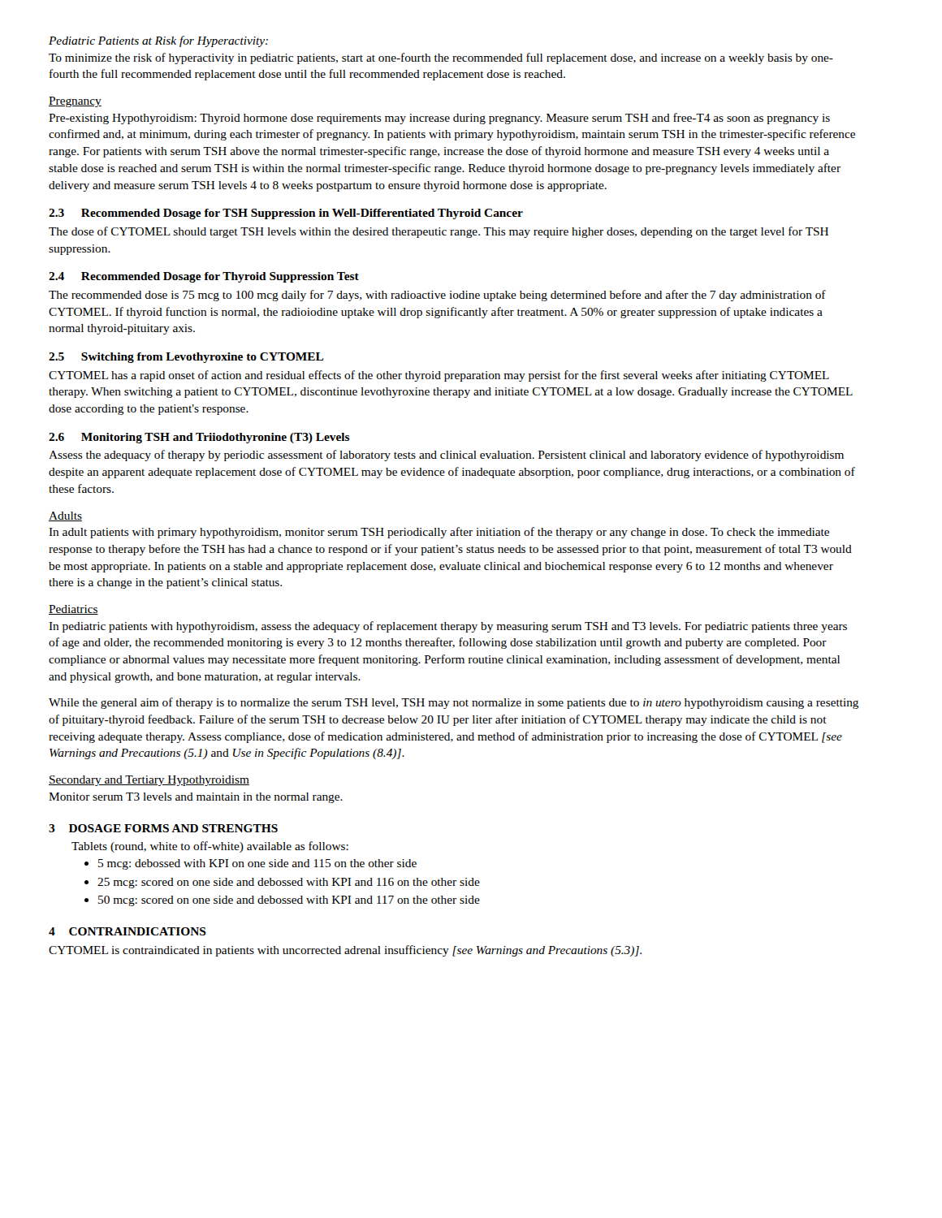Pediatric Patients at Risk for Hyperactivity:
To minimize the risk of hyperactivity in pediatric patients, start at one-fourth the recommended full replacement dose, and increase on a weekly basis by one-fourth the full recommended replacement dose until the full recommended replacement dose is reached.
Pregnancy
Pre-existing Hypothyroidism: Thyroid hormone dose requirements may increase during pregnancy. Measure serum TSH and free-T4 as soon as pregnancy is confirmed and, at minimum, during each trimester of pregnancy. In patients with primary hypothyroidism, maintain serum TSH in the trimester-specific reference range. For patients with serum TSH above the normal trimester-specific range, increase the dose of thyroid hormone and measure TSH every 4 weeks until a stable dose is reached and serum TSH is within the normal trimester-specific range. Reduce thyroid hormone dosage to pre-pregnancy levels immediately after delivery and measure serum TSH levels 4 to 8 weeks postpartum to ensure thyroid hormone dose is appropriate.
2.3 Recommended Dosage for TSH Suppression in Well-Differentiated Thyroid Cancer
The dose of CYTOMEL should target TSH levels within the desired therapeutic range. This may require higher doses, depending on the target level for TSH suppression.
2.4 Recommended Dosage for Thyroid Suppression Test
The recommended dose is 75 mcg to 100 mcg daily for 7 days, with radioactive iodine uptake being determined before and after the 7 day administration of CYTOMEL. If thyroid function is normal, the radioiodine uptake will drop significantly after treatment. A 50% or greater suppression of uptake indicates a normal thyroid-pituitary axis.
2.5 Switching from Levothyroxine to CYTOMEL
CYTOMEL has a rapid onset of action and residual effects of the other thyroid preparation may persist for the first several weeks after initiating CYTOMEL therapy. When switching a patient to CYTOMEL, discontinue levothyroxine therapy and initiate CYTOMEL at a low dosage. Gradually increase the CYTOMEL dose according to the patient's response.
2.6 Monitoring TSH and Triiodothyronine (T3) Levels
Assess the adequacy of therapy by periodic assessment of laboratory tests and clinical evaluation. Persistent clinical and laboratory evidence of hypothyroidism despite an apparent adequate replacement dose of CYTOMEL may be evidence of inadequate absorption, poor compliance, drug interactions, or a combination of these factors.
Adults
In adult patients with primary hypothyroidism, monitor serum TSH periodically after initiation of the therapy or any change in dose. To check the immediate response to therapy before the TSH has had a chance to respond or if your patient’s status needs to be assessed prior to that point, measurement of total T3 would be most appropriate. In patients on a stable and appropriate replacement dose, evaluate clinical and biochemical response every 6 to 12 months and whenever there is a change in the patient’s clinical status.
Pediatrics
In pediatric patients with hypothyroidism, assess the adequacy of replacement therapy by measuring serum TSH and T3 levels. For pediatric patients three years of age and older, the recommended monitoring is every 3 to 12 months thereafter, following dose stabilization until growth and puberty are completed. Poor compliance or abnormal values may necessitate more frequent monitoring. Perform routine clinical examination, including assessment of development, mental and physical growth, and bone maturation, at regular intervals.
While the general aim of therapy is to normalize the serum TSH level, TSH may not normalize in some patients due to in utero hypothyroidism causing a resetting of pituitary-thyroid feedback. Failure of the serum TSH to decrease below 20 IU per liter after initiation of CYTOMEL therapy may indicate the child is not receiving adequate therapy. Assess compliance, dose of medication administered, and method of administration prior to increasing the dose of CYTOMEL [see Warnings and Precautions (5.1) and Use in Specific Populations (8.4)].
Secondary and Tertiary Hypothyroidism
Monitor serum T3 levels and maintain in the normal range.
3 DOSAGE FORMS AND STRENGTHS
Tablets (round, white to off-white) available as follows:
5 mcg: debossed with KPI on one side and 115 on the other side
25 mcg: scored on one side and debossed with KPI and 116 on the other side
50 mcg: scored on one side and debossed with KPI and 117 on the other side
4 CONTRAINDICATIONS
CYTOMEL is contraindicated in patients with uncorrected adrenal insufficiency [see Warnings and Precautions (5.3)].